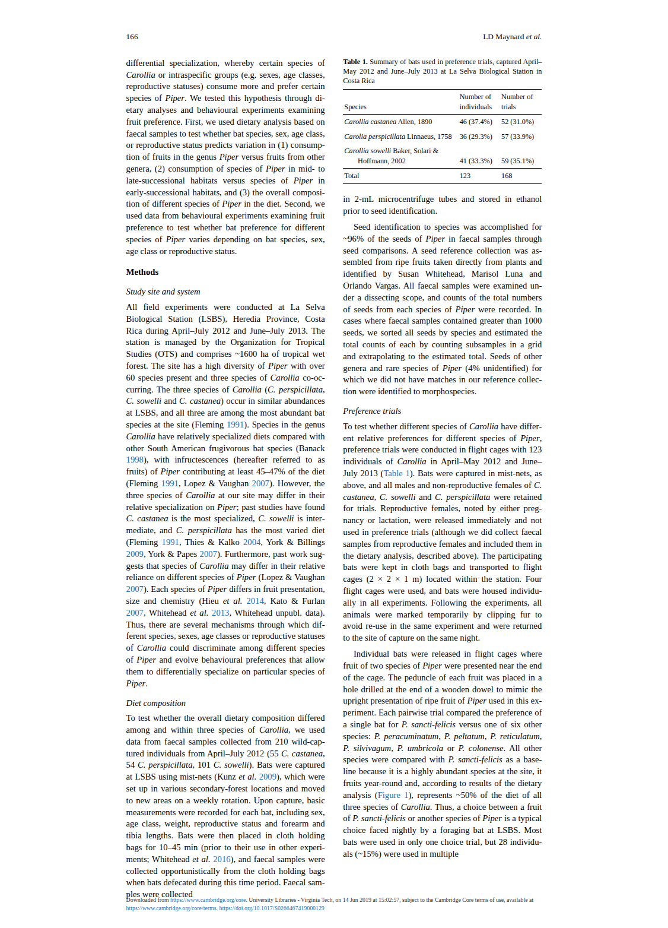166 LD Maynard et al.
differential specialization, whereby certain species of Carollia or intraspecific groups (e.g. sexes, age classes, reproductive statuses) consume more and prefer certain species of Piper. We tested this hypothesis through dietary analyses and behavioural experiments examining fruit preference. First, we used dietary analysis based on faecal samples to test whether bat species, sex, age class, or reproductive status predicts variation in (1) consumption of fruits in the genus Piper versus fruits from other genera, (2) consumption of species of Piper in mid- to late-successional habitats versus species of Piper in early-successional habitats, and (3) the overall composition of different species of Piper in the diet. Second, we used data from behavioural experiments examining fruit preference to test whether bat preference for different species of Piper varies depending on bat species, sex, age class or reproductive status.
Methods
Study site and system
All field experiments were conducted at La Selva Biological Station (LSBS), Heredia Province, Costa Rica during April–July 2012 and June–July 2013. The station is managed by the Organization for Tropical Studies (OTS) and comprises ~1600 ha of tropical wet forest. The site has a high diversity of Piper with over 60 species present and three species of Carollia co-occurring. The three species of Carollia (C. perspicillata, C. sowelli and C. castanea) occur in similar abundances at LSBS, and all three are among the most abundant bat species at the site (Fleming 1991). Species in the genus Carollia have relatively specialized diets compared with other South American frugivorous bat species (Banack 1998), with infructescences (hereafter referred to as fruits) of Piper contributing at least 45–47% of the diet (Fleming 1991, Lopez & Vaughan 2007). However, the three species of Carollia at our site may differ in their relative specialization on Piper; past studies have found C. castanea is the most specialized, C. sowelli is intermediate, and C. perspicillata has the most varied diet (Fleming 1991, Thies & Kalko 2004, York & Billings 2009, York & Papes 2007). Furthermore, past work suggests that species of Carollia may differ in their relative reliance on different species of Piper (Lopez & Vaughan 2007). Each species of Piper differs in fruit presentation, size and chemistry (Hieu et al. 2014, Kato & Furlan 2007, Whitehead et al. 2013, Whitehead unpubl. data). Thus, there are several mechanisms through which different species, sexes, age classes or reproductive statuses of Carollia could discriminate among different species of Piper and evolve behavioural preferences that allow them to differentially specialize on particular species of Piper.
Diet composition
To test whether the overall dietary composition differed among and within three species of Carollia, we used data from faecal samples collected from 210 wild-captured individuals from April–July 2012 (55 C. castanea, 54 C. perspicillata, 101 C. sowelli). Bats were captured at LSBS using mist-nets (Kunz et al. 2009), which were set up in various secondary-forest locations and moved to new areas on a weekly rotation. Upon capture, basic measurements were recorded for each bat, including sex, age class, weight, reproductive status and forearm and tibia lengths. Bats were then placed in cloth holding bags for 10–45 min (prior to their use in other experiments; Whitehead et al. 2016), and faecal samples were collected opportunistically from the cloth holding bags when bats defecated during this time period. Faecal samples were collected
Table 1. Summary of bats used in preference trials, captured April–May 2012 and June–July 2013 at La Selva Biological Station in Costa Rica
| Species | Number of individuals | Number of trials |
| --- | --- | --- |
| Carollia castanea Allen, 1890 | 46 (37.4%) | 52 (31.0%) |
| Carolia perspicillata Linnaeus, 1758 | 36 (29.3%) | 57 (33.9%) |
| Carollia sowelli Baker, Solari & Hoffmann, 2002 | 41 (33.3%) | 59 (35.1%) |
| Total | 123 | 168 |
in 2-mL microcentrifuge tubes and stored in ethanol prior to seed identification.
Seed identification to species was accomplished for ~96% of the seeds of Piper in faecal samples through seed comparisons. A seed reference collection was assembled from ripe fruits taken directly from plants and identified by Susan Whitehead, Marisol Luna and Orlando Vargas. All faecal samples were examined under a dissecting scope, and counts of the total numbers of seeds from each species of Piper were recorded. In cases where faecal samples contained greater than 1000 seeds, we sorted all seeds by species and estimated the total counts of each by counting subsamples in a grid and extrapolating to the estimated total. Seeds of other genera and rare species of Piper (4% unidentified) for which we did not have matches in our reference collection were identified to morphospecies.
Preference trials
To test whether different species of Carollia have different relative preferences for different species of Piper, preference trials were conducted in flight cages with 123 individuals of Carollia in April–May 2012 and June–July 2013 (Table 1). Bats were captured in mist-nets, as above, and all males and non-reproductive females of C. castanea, C. sowelli and C. perspicillata were retained for trials. Reproductive females, noted by either pregnancy or lactation, were released immediately and not used in preference trials (although we did collect faecal samples from reproductive females and included them in the dietary analysis, described above). The participating bats were kept in cloth bags and transported to flight cages (2 × 2 × 1 m) located within the station. Four flight cages were used, and bats were housed individually in all experiments. Following the experiments, all animals were marked temporarily by clipping fur to avoid re-use in the same experiment and were returned to the site of capture on the same night.
Individual bats were released in flight cages where fruit of two species of Piper were presented near the end of the cage. The peduncle of each fruit was placed in a hole drilled at the end of a wooden dowel to mimic the upright presentation of ripe fruit of Piper used in this experiment. Each pairwise trial compared the preference of a single bat for P. sancti-felicis versus one of six other species: P. peracuminatum, P. peltatum, P. reticulatum, P. silvivagum, P. umbricola or P. colonense. All other species were compared with P. sancti-felicis as a baseline because it is a highly abundant species at the site, it fruits year-round and, according to results of the dietary analysis (Figure 1), represents ~50% of the diet of all three species of Carollia. Thus, a choice between a fruit of P. sancti-felicis or another species of Piper is a typical choice faced nightly by a foraging bat at LSBS. Most bats were used in only one choice trial, but 28 individuals (~15%) were used in multiple
Downloaded from https://www.cambridge.org/core. University Libraries - Virginia Tech, on 14 Jun 2019 at 15:02:57, subject to the Cambridge Core terms of use, available at https://www.cambridge.org/core/terms. https://doi.org/10.1017/S0266467419000129